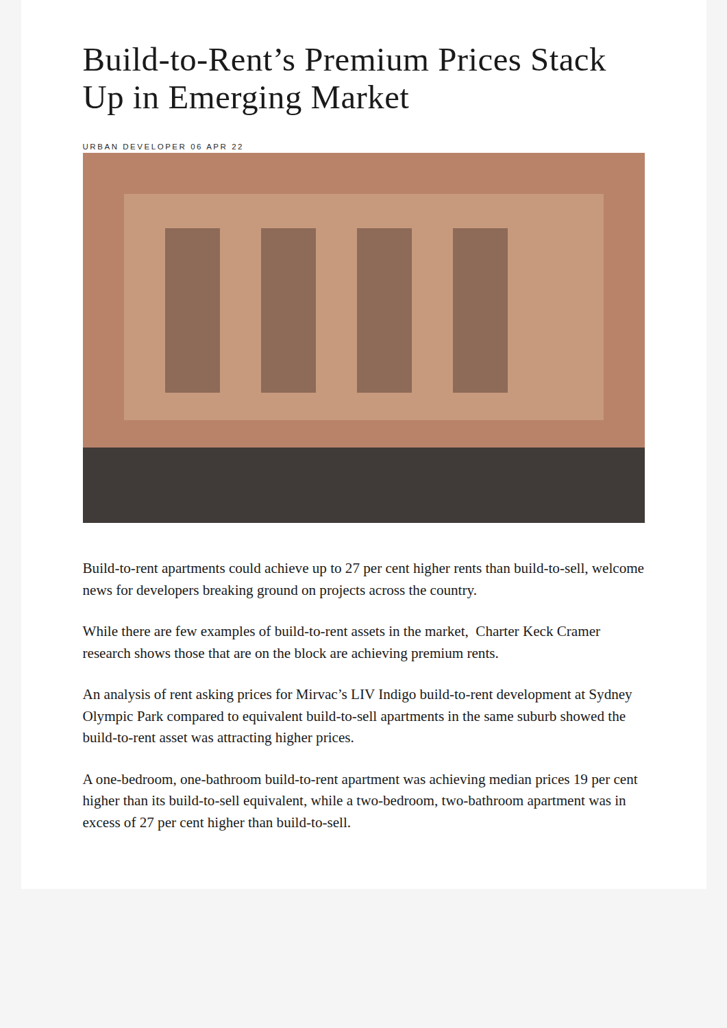Build-to-Rent’s Premium Prices Stack Up in Emerging Market
Urban Developer 06 Apr 22
Build-to-rent apartments could achieve up to 27 per cent higher rents than build-to-sell, welcome news for developers breaking ground on projects across the country.
While there are few examples of build-to-rent assets in the market, Charter Keck Cramer research shows those that are on the block are achieving premium rents.
An analysis of rent asking prices for Mirvac’s LIV Indigo build-to-rent development at Sydney Olympic Park compared to equivalent build-to-sell apartments in the same suburb showed the build-to-rent asset was attracting higher prices.
A one-bedroom, one-bathroom build-to-rent apartment was achieving median prices 19 per cent higher than its build-to-sell equivalent, while a two-bedroom, two-bathroom apartment was in excess of 27 per cent higher than build-to-sell.